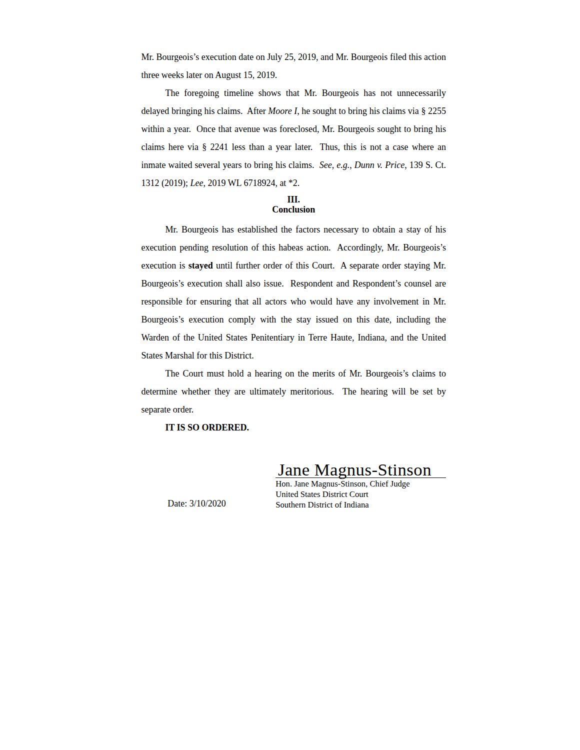Mr. Bourgeois’s execution date on July 25, 2019, and Mr. Bourgeois filed this action three weeks later on August 15, 2019.
The foregoing timeline shows that Mr. Bourgeois has not unnecessarily delayed bringing his claims. After Moore I, he sought to bring his claims via § 2255 within a year. Once that avenue was foreclosed, Mr. Bourgeois sought to bring his claims here via § 2241 less than a year later. Thus, this is not a case where an inmate waited several years to bring his claims. See, e.g., Dunn v. Price, 139 S. Ct. 1312 (2019); Lee, 2019 WL 6718924, at *2.
III. Conclusion
Mr. Bourgeois has established the factors necessary to obtain a stay of his execution pending resolution of this habeas action. Accordingly, Mr. Bourgeois’s execution is stayed until further order of this Court. A separate order staying Mr. Bourgeois’s execution shall also issue. Respondent and Respondent’s counsel are responsible for ensuring that all actors who would have any involvement in Mr. Bourgeois’s execution comply with the stay issued on this date, including the Warden of the United States Penitentiary in Terre Haute, Indiana, and the United States Marshal for this District.
The Court must hold a hearing on the merits of Mr. Bourgeois’s claims to determine whether they are ultimately meritorious. The hearing will be set by separate order.
IT IS SO ORDERED.
Date: 3/10/2020
Jane Magnus-Stinson
Hon. Jane Magnus-Stinson, Chief Judge
United States District Court
Southern District of Indiana